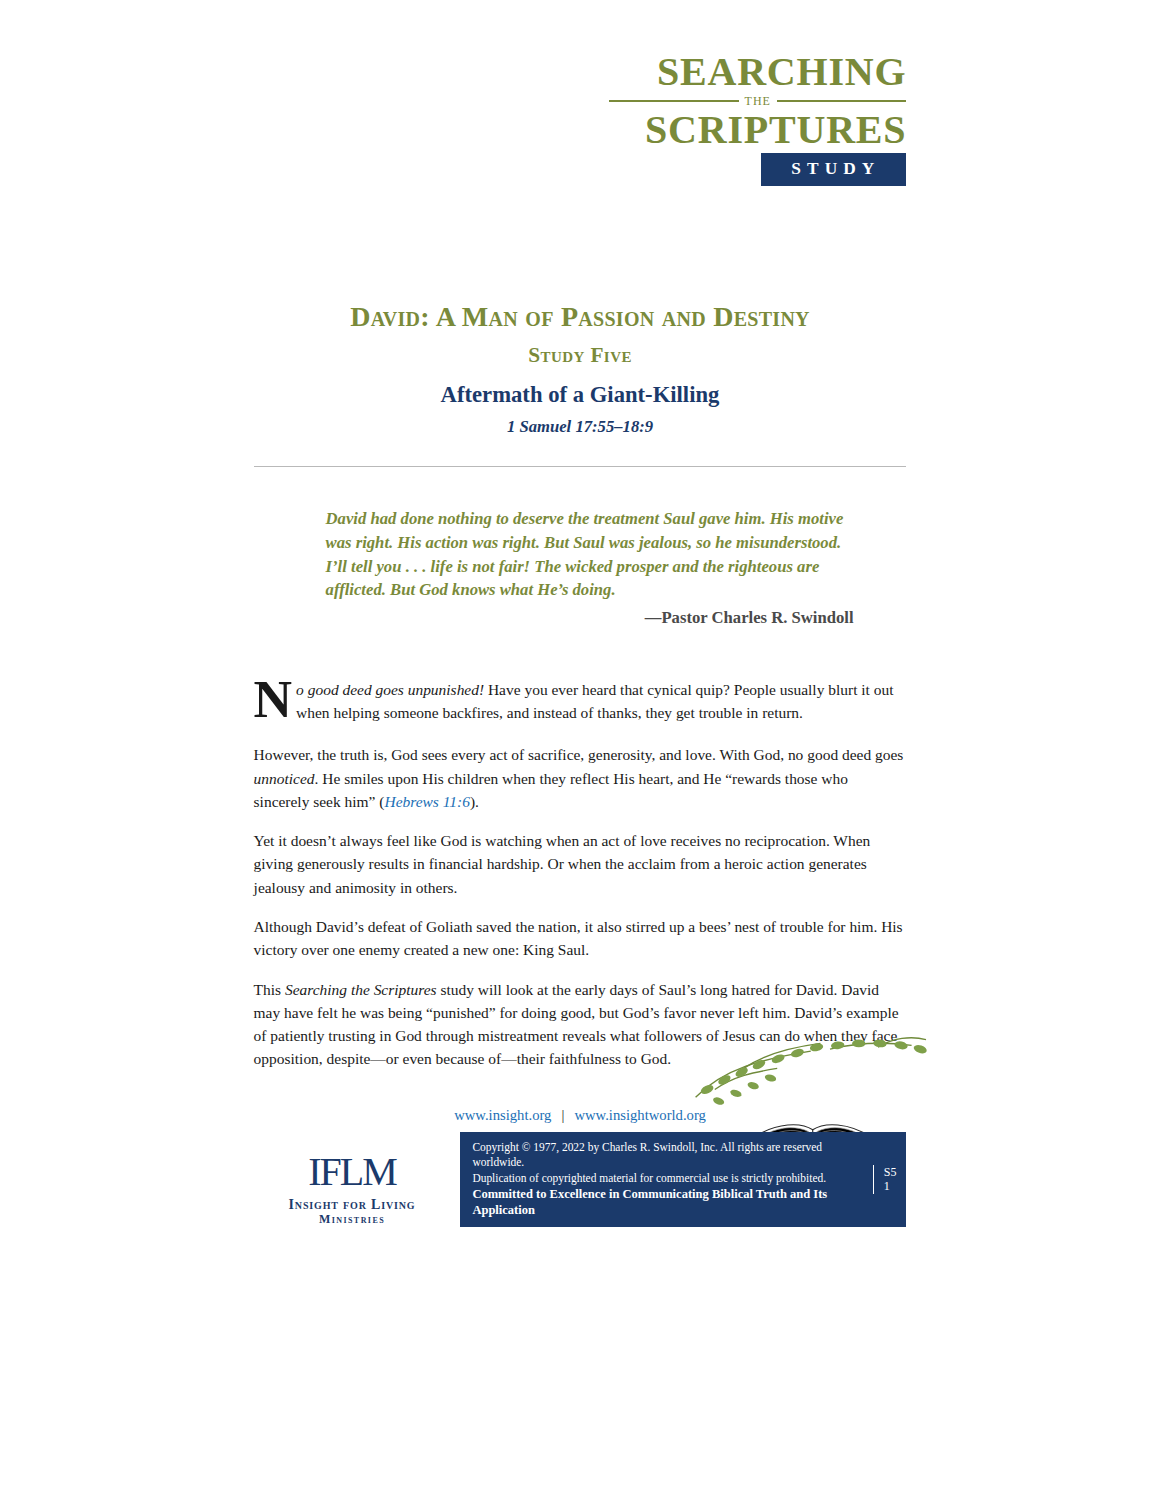SEARCHING
THE
SCRIPTURES
STUDY
David: A Man of Passion and Destiny
Study Five
Aftermath of a Giant-Killing
1 Samuel 17:55–18:9
David had done nothing to deserve the treatment Saul gave him. His motive was right. His action was right. But Saul was jealous, so he misunderstood. I’ll tell you . . . life is not fair! The wicked prosper and the righteous are afflicted. But God knows what He’s doing. —Pastor Charles R. Swindoll
No good deed goes unpunished! Have you ever heard that cynical quip? People usually blurt it out when helping someone backfires, and instead of thanks, they get trouble in return.
However, the truth is, God sees every act of sacrifice, generosity, and love. With God, no good deed goes unnoticed. He smiles upon His children when they reflect His heart, and He “rewards those who sincerely seek him” (Hebrews 11:6).
Yet it doesn’t always feel like God is watching when an act of love receives no reciprocation. When giving generously results in financial hardship. Or when the acclaim from a heroic action generates jealousy and animosity in others.
Although David’s defeat of Goliath saved the nation, it also stirred up a bees’ nest of trouble for him. His victory over one enemy created a new one: King Saul.
This Searching the Scriptures study will look at the early days of Saul’s long hatred for David. David may have felt he was being “punished” for doing good, but God’s favor never left him. David’s example of patiently trusting in God through mistreatment reveals what followers of Jesus can do when they face opposition, despite—or even because of—their faithfulness to God.
www.insight.org|www.insightworld.org
IFLM
Insight for Living
Ministries
Copyright © 1977, 2022 by Charles R. Swindoll, Inc. All rights are reserved worldwide.
Duplication of copyrighted material for commercial use is strictly prohibited.
Committed to Excellence in Communicating Biblical Truth and Its Application
S5
1